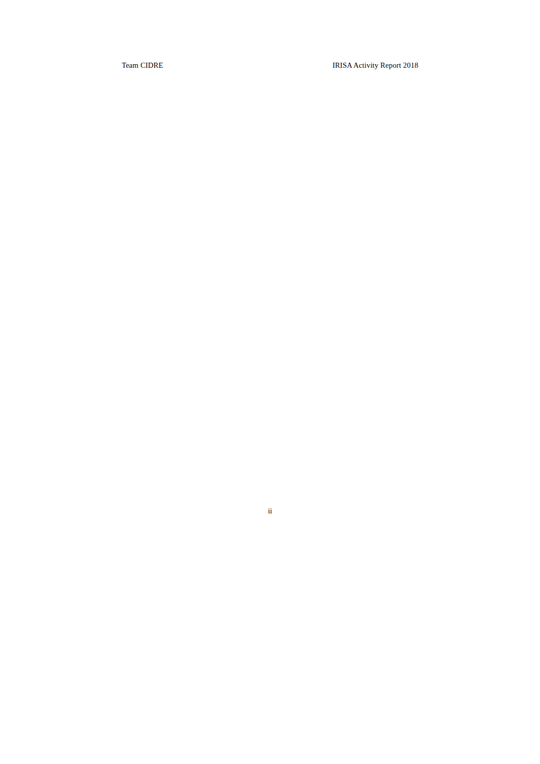Team CIDRE IRISA Activity Report 2018
ii